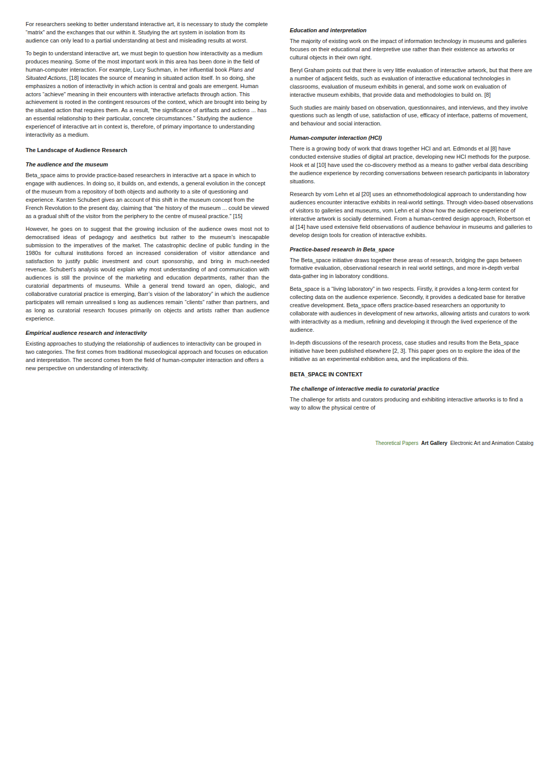For researchers seeking to better understand interactive art, it is necessary to study the complete “matrix” and the exchanges that our within it. Studying the art system in isolation from its audience can only lead to a partial understanding at best and misleading results at worst.
To begin to understand interactive art, we must begin to question how interactivity as a medium produces meaning. Some of the most important work in this area has been done in the field of human-computer interaction. For example, Lucy Suchman, in her influential book Plans and Situated Actions, [18] locates the source of meaning in situated action itself. In so doing, she emphasizes a notion of interactivity in which action is central and goals are emergent. Human actors “achieve” meaning in their encounters with interactive artefacts through action. This achievement is rooted in the contingent resources of the context, which are brought into being by the situated action that requires them. As a result, “the significance of artifacts and actions ... has an essential relationship to their particular, concrete circumstances.” Studying the audience experiencef of interactive art in context is, therefore, of primary importance to understanding interactivity as a medium.
The Landscape of Audience Research
The audience and the museum
Beta_space aims to provide practice-based researchers in interactive art a space in which to engage with audiences. In doing so, it builds on, and extends, a general evolution in the concept of the museum from a repository of both objects and authority to a site of questioning and experience. Karsten Schubert gives an account of this shift in the museum concept from the French Revolution to the present day, claiming that “the history of the museum ... could be viewed as a gradual shift of the visitor from the periphery to the centre of museal practice.” [15]
However, he goes on to suggest that the growing inclusion of the audience owes most not to democratised ideas of pedagogy and aesthetics but rather to the museum’s inescapable submission to the imperatives of the market. The catastrophic decline of public funding in the 1980s for cultural institutions forced an increased consideration of visitor attendance and satisfaction to justify public investment and court sponsorship, and bring in much-needed revenue. Schubert’s analysis would explain why most understanding of and communication with audiences is still the province of the marketing and education departments, rather than the curatorial departments of museums. While a general trend toward an open, dialogic, and collaborative curatorial practice is emerging, Barr’s vision of the laboratory” in which the audience participates will remain unrealised s long as audiences remain “clients” rather than partners, and as long as curatorial research focuses primarily on objects and artists rather than audience experience.
Empirical audience research and interactivity
Existing approaches to studying the relationship of audiences to interactivity can be grouped in two categories. The first comes from traditional museological approach and focuses on education and interpretation. The second comes from the field of human-computer interaction and offers a new perspective on understanding of interactivity.
Education and interpretation
The majority of existing work on the impact of information technology in museums and galleries focuses on their educational and interpretive use rather than their existence as artworks or cultural objects in their own right.
Beryl Graham points out that there is very little evaluation of interactive artwork, but that there are a number of adjacent fields, such as evaluation of interactive educational technologies in classrooms, evaluation of museum exhibits in general, and some work on evaluation of interactive museum exhibits, that provide data and methodologies to build on. [8]
Such studies are mainly based on observation, questionnaires, and interviews, and they involve questions such as length of use, satisfaction of use, efficacy of interface, patterns of movement, and behaviour and social interaction.
Human-computer interaction (HCI)
There is a growing body of work that draws together HCI and art. Edmonds et al [8] have conducted extensive studies of digital art practice, developing new HCI methods for the purpose. Hook et al [10] have used the co-discovery method as a means to gather verbal data describing the audience experience by recording conversations between research participants in laboratory situations.
Research by vom Lehn et al [20] uses an ethnomethodological approach to understanding how audiences encounter interactive exhibits in real-world settings. Through video-based observations of visitors to galleries and museums, vom Lehn et al show how the audience experience of interactive artwork is socially determined. From a human-centred design approach, Robertson et al [14] have used extensive field observations of audience behaviour in museums and galleries to develop design tools for creation of interactive exhibits.
Practice-based research in Beta_space
The Beta_space initiative draws together these areas of research, bridging the gaps between formative evaluation, observational research in real world settings, and more in-depth verbal data-gather ing in laboratory conditions.
Beta_space is a “living laboratory” in two respects. Firstly, it provides a long-term context for collecting data on the audience experience. Secondly, it provides a dedicated base for iterative creative development. Beta_space offers practice-based researchers an opportunity to collaborate with audiences in development of new artworks, allowing artists and curators to work with interactivity as a medium, refining and developing it through the lived experience of the audience.
In-depth discussions of the research process, case studies and results from the Beta_space initiative have been published elsewhere [2, 3]. This paper goes on to explore the idea of the initiative as an experimental exhibition area, and the implications of this.
Beta_space in Context
The challenge of interactive media to curatorial practice
The challenge for artists and curators producing and exhibiting interactive artworks is to find a way to allow the physical centre of
Theoretical Papers Art Gallery Electronic Art and Animation Catalog